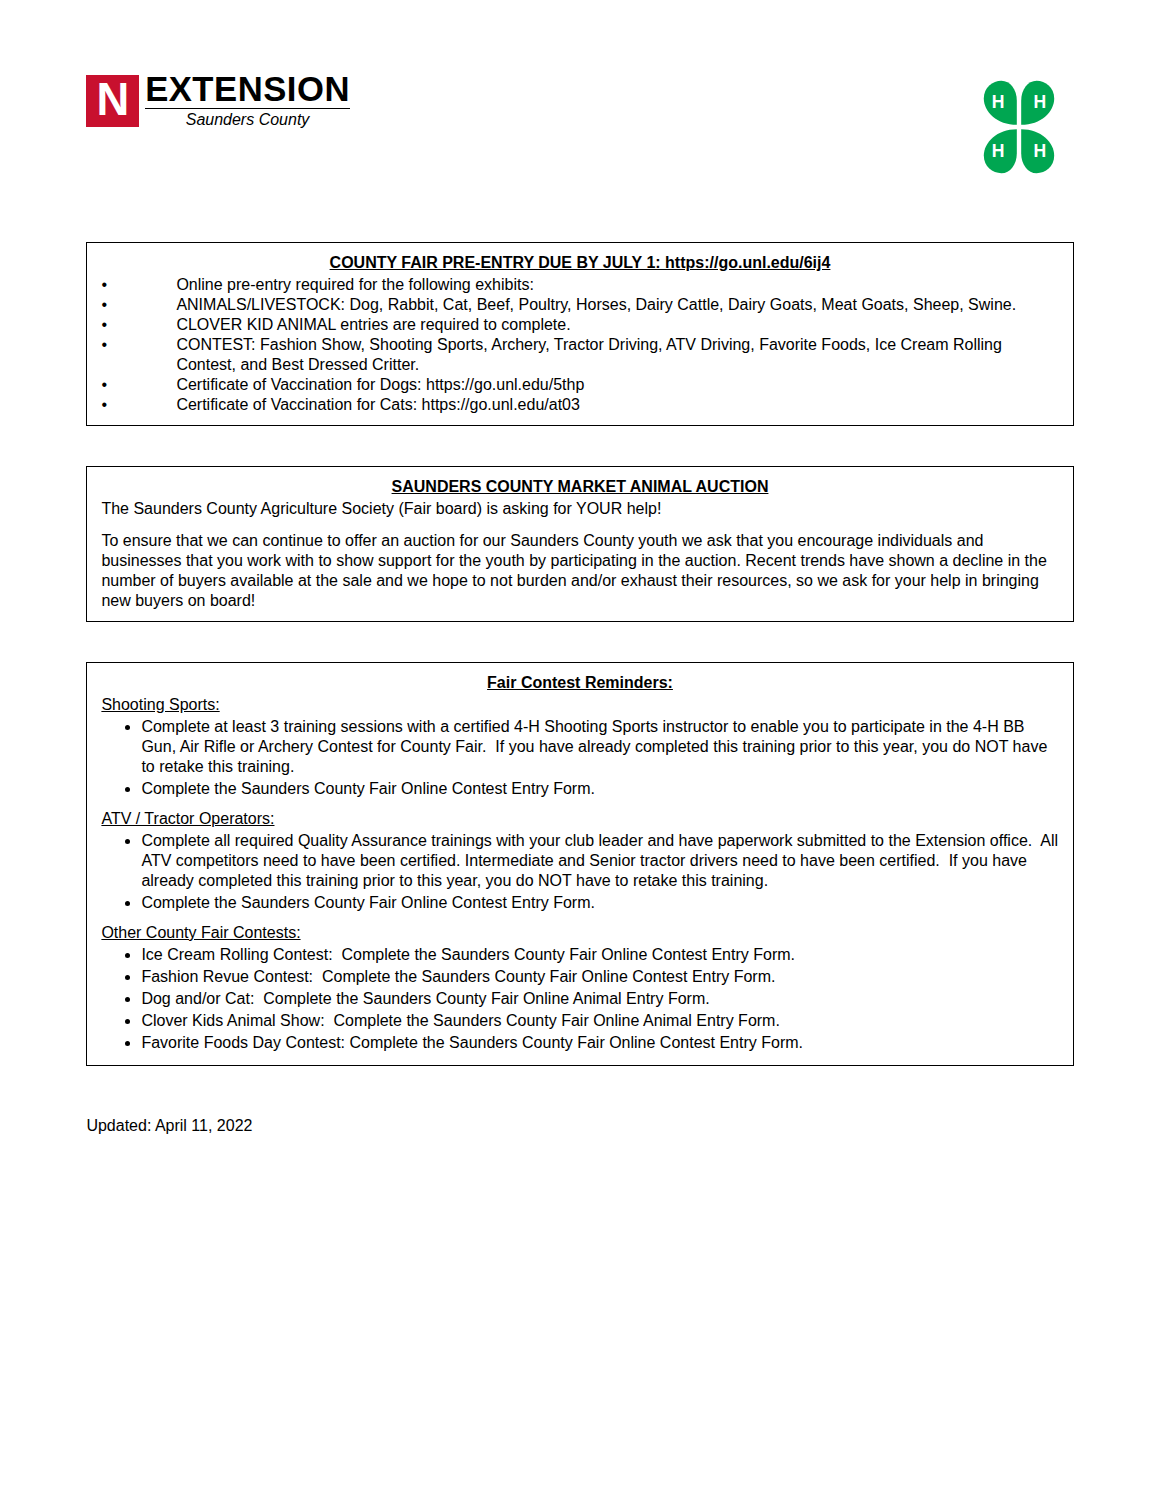N
EXTENSION
Saunders County
H H H H
COUNTY FAIR PRE-ENTRY DUE BY JULY 1: https://go.unl.edu/6ij4
•Online pre-entry required for the following exhibits:
•ANIMALS/LIVESTOCK: Dog, Rabbit, Cat, Beef, Poultry, Horses, Dairy Cattle, Dairy Goats, Meat Goats, Sheep, Swine.
•CLOVER KID ANIMAL entries are required to complete.
•CONTEST: Fashion Show, Shooting Sports, Archery, Tractor Driving, ATV Driving, Favorite Foods, Ice Cream Rolling Contest, and Best Dressed Critter.
•Certificate of Vaccination for Dogs: https://go.unl.edu/5thp
•Certificate of Vaccination for Cats: https://go.unl.edu/at03
SAUNDERS COUNTY MARKET ANIMAL AUCTION
The Saunders County Agriculture Society (Fair board) is asking for YOUR help!
To ensure that we can continue to offer an auction for our Saunders County youth we ask that you encourage individuals and businesses that you work with to show support for the youth by participating in the auction. Recent trends have shown a decline in the number of buyers available at the sale and we hope to not burden and/or exhaust their resources, so we ask for your help in bringing new buyers on board!
Fair Contest Reminders:
Shooting Sports:
Complete at least 3 training sessions with a certified 4-H Shooting Sports instructor to enable you to participate in the 4-H BB Gun, Air Rifle or Archery Contest for County Fair. If you have already completed this training prior to this year, you do NOT have to retake this training.
Complete the Saunders County Fair Online Contest Entry Form.
ATV / Tractor Operators:
Complete all required Quality Assurance trainings with your club leader and have paperwork submitted to the Extension office. All ATV competitors need to have been certified. Intermediate and Senior tractor drivers need to have been certified. If you have already completed this training prior to this year, you do NOT have to retake this training.
Complete the Saunders County Fair Online Contest Entry Form.
Other County Fair Contests:
Ice Cream Rolling Contest: Complete the Saunders County Fair Online Contest Entry Form.
Fashion Revue Contest: Complete the Saunders County Fair Online Contest Entry Form.
Dog and/or Cat: Complete the Saunders County Fair Online Animal Entry Form.
Clover Kids Animal Show: Complete the Saunders County Fair Online Animal Entry Form.
Favorite Foods Day Contest: Complete the Saunders County Fair Online Contest Entry Form.
Updated: April 11, 2022